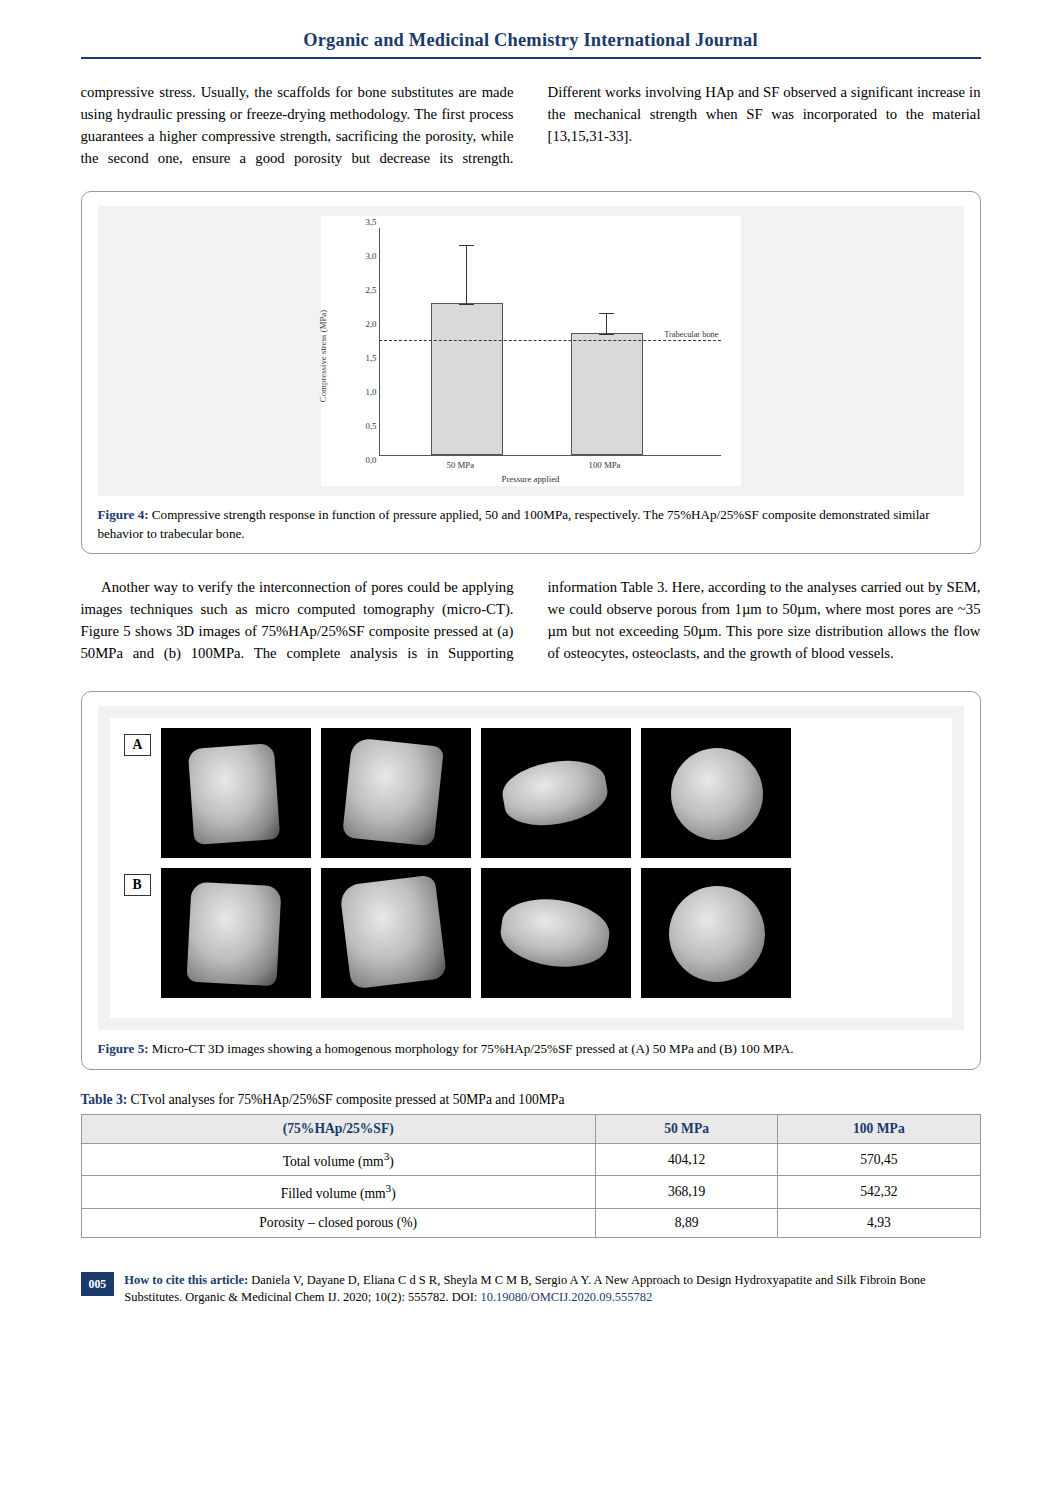Organic and Medicinal Chemistry International Journal
compressive stress. Usually, the scaffolds for bone substitutes are made using hydraulic pressing or freeze-drying methodology. The first process guarantees a higher compressive strength, sacrificing the porosity, while the second one, ensure a good porosity but decrease its strength. Different works involving HAp and SF observed a significant increase in the mechanical strength when SF was incorporated to the material [13,15,31-33].
Compressive stress (MPa)
3,5 3,0 2,5 2,0 1,5 1,0 0,5 0,0
Trabecular bone
50 MPa
100 MPa
Pressure applied
Figure 4: Compressive strength response in function of pressure applied, 50 and 100MPa, respectively. The 75%HAp/25%SF composite demonstrated similar behavior to trabecular bone.
Another way to verify the interconnection of pores could be applying images techniques such as micro computed tomography (micro-CT). Figure 5 shows 3D images of 75%HAp/25%SF composite pressed at (a) 50MPa and (b) 100MPa. The complete analysis is in Supporting information Table 3. Here, according to the analyses carried out by SEM, we could observe porous from 1µm to 50µm, where most pores are ~35 µm but not exceeding 50µm. This pore size distribution allows the flow of osteocytes, osteoclasts, and the growth of blood vessels.
A
B
Figure 5: Micro-CT 3D images showing a homogenous morphology for 75%HAp/25%SF pressed at (A) 50 MPa and (B) 100 MPA.
Table 3: CTvol analyses for 75%HAp/25%SF composite pressed at 50MPa and 100MPa
| (75%HAp/25%SF) | 50 MPa | 100 MPa |
| --- | --- | --- |
| Total volume (mm 3 ) | 404,12 | 570,45 |
| Filled volume (mm 3 ) | 368,19 | 542,32 |
| Porosity – closed porous (%) | 8,89 | 4,93 |
005
How to cite this article: Daniela V, Dayane D, Eliana C d S R, Sheyla M C M B, Sergio A Y. A New Approach to Design Hydroxyapatite and Silk Fibroin Bone Substitutes. Organic & Medicinal Chem IJ. 2020; 10(2): 555782. DOI: 10.19080/OMCIJ.2020.09.555782